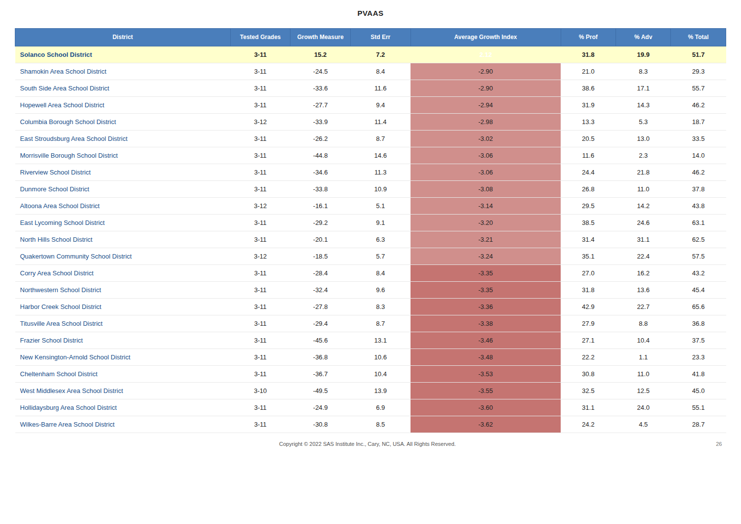PVAAS
| District | Tested Grades | Growth Measure | Std Err | Average Growth Index | % Prof | % Adv | % Total |
| --- | --- | --- | --- | --- | --- | --- | --- |
| Solanco School District | 3-11 | 15.2 | 7.2 | 2.12 | 31.8 | 19.9 | 51.7 |
| Shamokin Area School District | 3-11 | -24.5 | 8.4 | -2.90 | 21.0 | 8.3 | 29.3 |
| South Side Area School District | 3-11 | -33.6 | 11.6 | -2.90 | 38.6 | 17.1 | 55.7 |
| Hopewell Area School District | 3-11 | -27.7 | 9.4 | -2.94 | 31.9 | 14.3 | 46.2 |
| Columbia Borough School District | 3-12 | -33.9 | 11.4 | -2.98 | 13.3 | 5.3 | 18.7 |
| East Stroudsburg Area School District | 3-11 | -26.2 | 8.7 | -3.02 | 20.5 | 13.0 | 33.5 |
| Morrisville Borough School District | 3-11 | -44.8 | 14.6 | -3.06 | 11.6 | 2.3 | 14.0 |
| Riverview School District | 3-11 | -34.6 | 11.3 | -3.06 | 24.4 | 21.8 | 46.2 |
| Dunmore School District | 3-11 | -33.8 | 10.9 | -3.08 | 26.8 | 11.0 | 37.8 |
| Altoona Area School District | 3-12 | -16.1 | 5.1 | -3.14 | 29.5 | 14.2 | 43.8 |
| East Lycoming School District | 3-11 | -29.2 | 9.1 | -3.20 | 38.5 | 24.6 | 63.1 |
| North Hills School District | 3-11 | -20.1 | 6.3 | -3.21 | 31.4 | 31.1 | 62.5 |
| Quakertown Community School District | 3-12 | -18.5 | 5.7 | -3.24 | 35.1 | 22.4 | 57.5 |
| Corry Area School District | 3-11 | -28.4 | 8.4 | -3.35 | 27.0 | 16.2 | 43.2 |
| Northwestern School District | 3-11 | -32.4 | 9.6 | -3.35 | 31.8 | 13.6 | 45.4 |
| Harbor Creek School District | 3-11 | -27.8 | 8.3 | -3.36 | 42.9 | 22.7 | 65.6 |
| Titusville Area School District | 3-11 | -29.4 | 8.7 | -3.38 | 27.9 | 8.8 | 36.8 |
| Frazier School District | 3-11 | -45.6 | 13.1 | -3.46 | 27.1 | 10.4 | 37.5 |
| New Kensington-Arnold School District | 3-11 | -36.8 | 10.6 | -3.48 | 22.2 | 1.1 | 23.3 |
| Cheltenham School District | 3-11 | -36.7 | 10.4 | -3.53 | 30.8 | 11.0 | 41.8 |
| West Middlesex Area School District | 3-10 | -49.5 | 13.9 | -3.55 | 32.5 | 12.5 | 45.0 |
| Hollidaysburg Area School District | 3-11 | -24.9 | 6.9 | -3.60 | 31.1 | 24.0 | 55.1 |
| Wilkes-Barre Area School District | 3-11 | -30.8 | 8.5 | -3.62 | 24.2 | 4.5 | 28.7 |
| Copyright © 2022 SAS Institute Inc., Cary, NC, USA. All Rights Reserved. 26 |